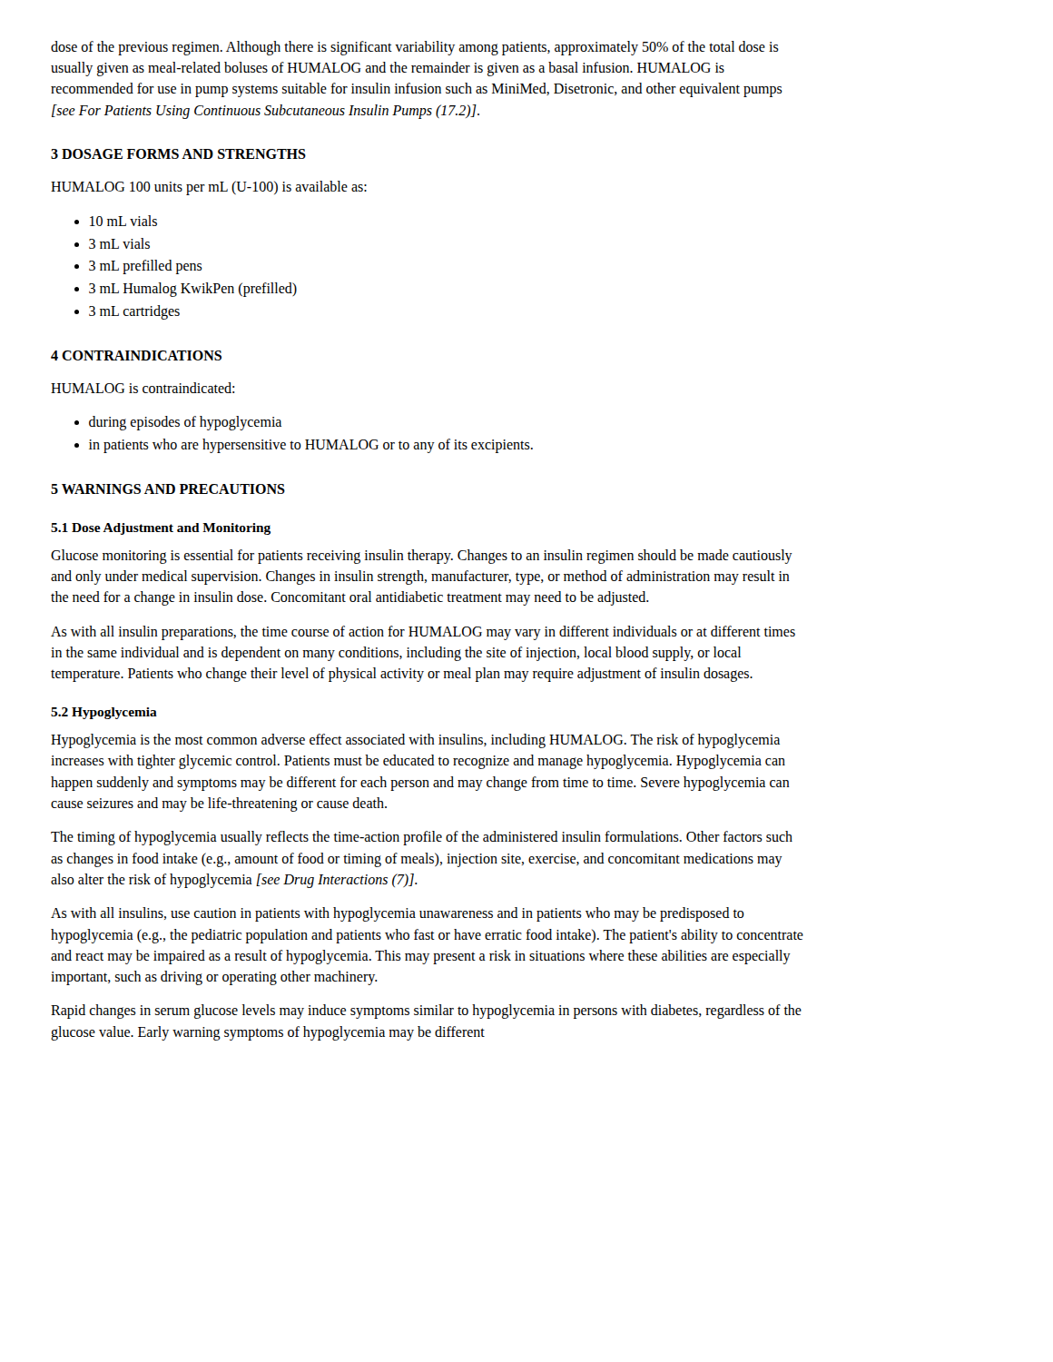dose of the previous regimen. Although there is significant variability among patients, approximately 50% of the total dose is usually given as meal-related boluses of HUMALOG and the remainder is given as a basal infusion. HUMALOG is recommended for use in pump systems suitable for insulin infusion such as MiniMed, Disetronic, and other equivalent pumps [see For Patients Using Continuous Subcutaneous Insulin Pumps (17.2)].
3 DOSAGE FORMS AND STRENGTHS
HUMALOG 100 units per mL (U-100) is available as:
10 mL vials
3 mL vials
3 mL prefilled pens
3 mL Humalog KwikPen (prefilled)
3 mL cartridges
4 CONTRAINDICATIONS
HUMALOG is contraindicated:
during episodes of hypoglycemia
in patients who are hypersensitive to HUMALOG or to any of its excipients.
5 WARNINGS AND PRECAUTIONS
5.1 Dose Adjustment and Monitoring
Glucose monitoring is essential for patients receiving insulin therapy. Changes to an insulin regimen should be made cautiously and only under medical supervision. Changes in insulin strength, manufacturer, type, or method of administration may result in the need for a change in insulin dose. Concomitant oral antidiabetic treatment may need to be adjusted.
As with all insulin preparations, the time course of action for HUMALOG may vary in different individuals or at different times in the same individual and is dependent on many conditions, including the site of injection, local blood supply, or local temperature. Patients who change their level of physical activity or meal plan may require adjustment of insulin dosages.
5.2 Hypoglycemia
Hypoglycemia is the most common adverse effect associated with insulins, including HUMALOG. The risk of hypoglycemia increases with tighter glycemic control. Patients must be educated to recognize and manage hypoglycemia. Hypoglycemia can happen suddenly and symptoms may be different for each person and may change from time to time. Severe hypoglycemia can cause seizures and may be life-threatening or cause death.
The timing of hypoglycemia usually reflects the time-action profile of the administered insulin formulations. Other factors such as changes in food intake (e.g., amount of food or timing of meals), injection site, exercise, and concomitant medications may also alter the risk of hypoglycemia [see Drug Interactions (7)].
As with all insulins, use caution in patients with hypoglycemia unawareness and in patients who may be predisposed to hypoglycemia (e.g., the pediatric population and patients who fast or have erratic food intake). The patient's ability to concentrate and react may be impaired as a result of hypoglycemia. This may present a risk in situations where these abilities are especially important, such as driving or operating other machinery.
Rapid changes in serum glucose levels may induce symptoms similar to hypoglycemia in persons with diabetes, regardless of the glucose value. Early warning symptoms of hypoglycemia may be different